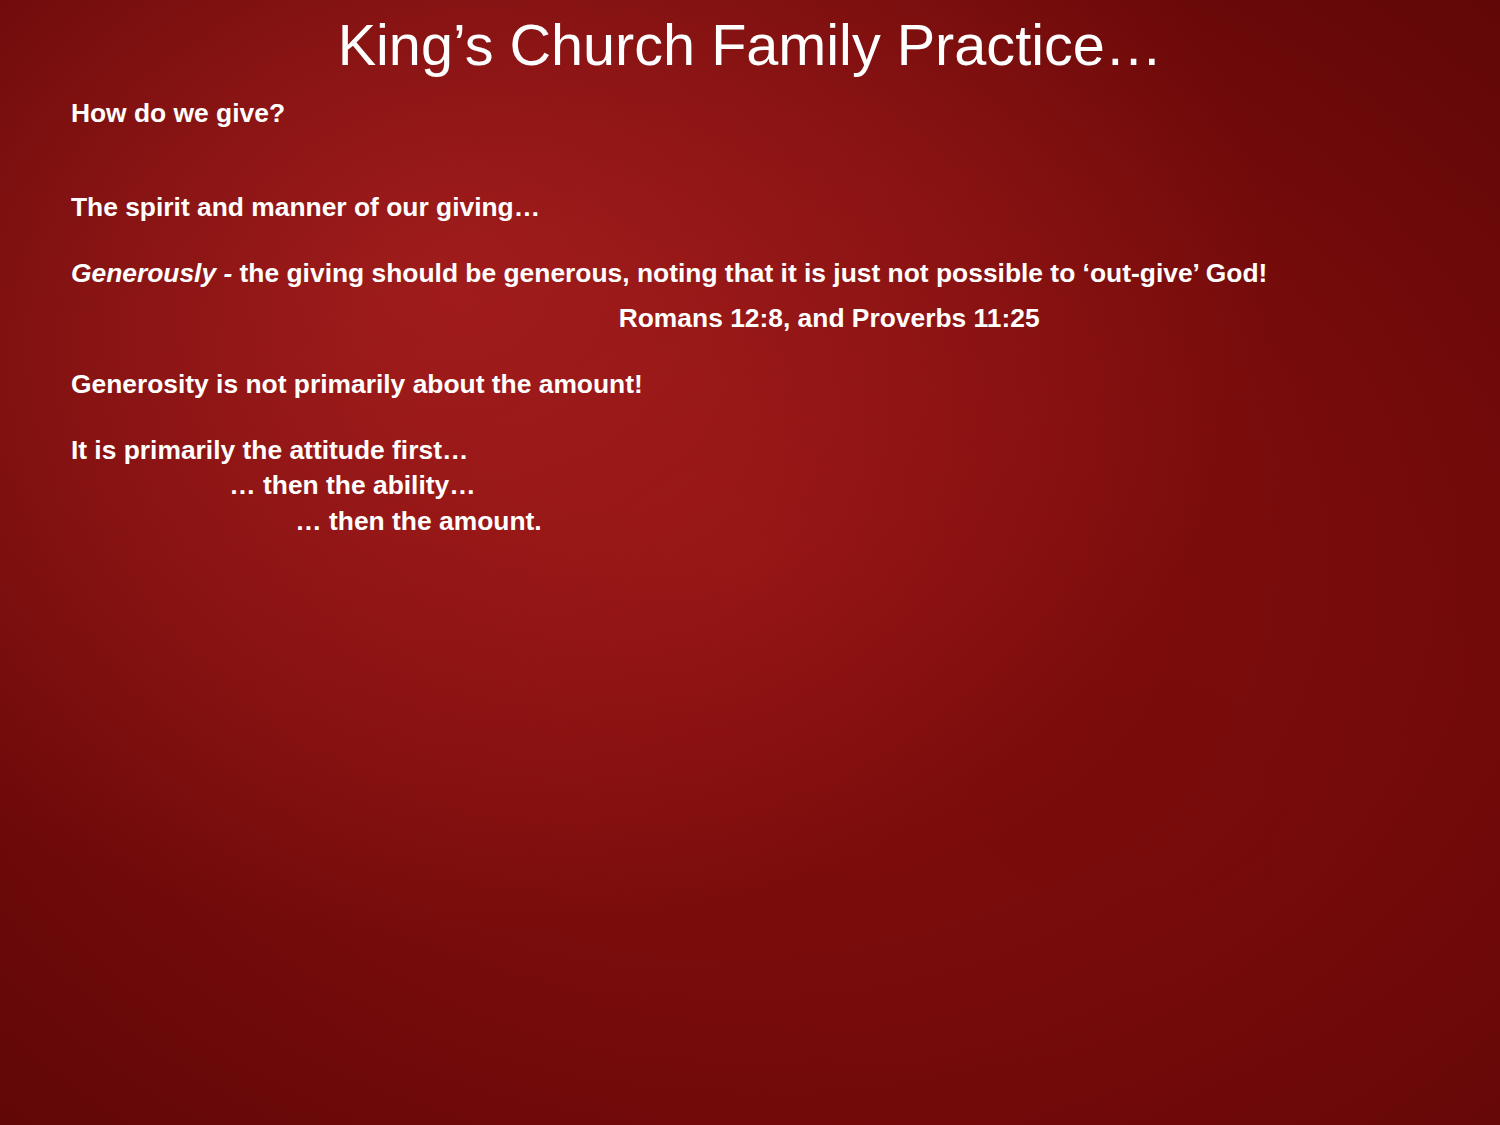King’s Church Family Practice…
How do we give?
The spirit and manner of our giving…
Generously - the giving should be generous, noting that it is just not possible to ‘out-give’ God! Romans 12:8, and Proverbs 11:25
Generosity is not primarily about the amount!
It is primarily the attitude first…
… then the ability…
… then the amount.